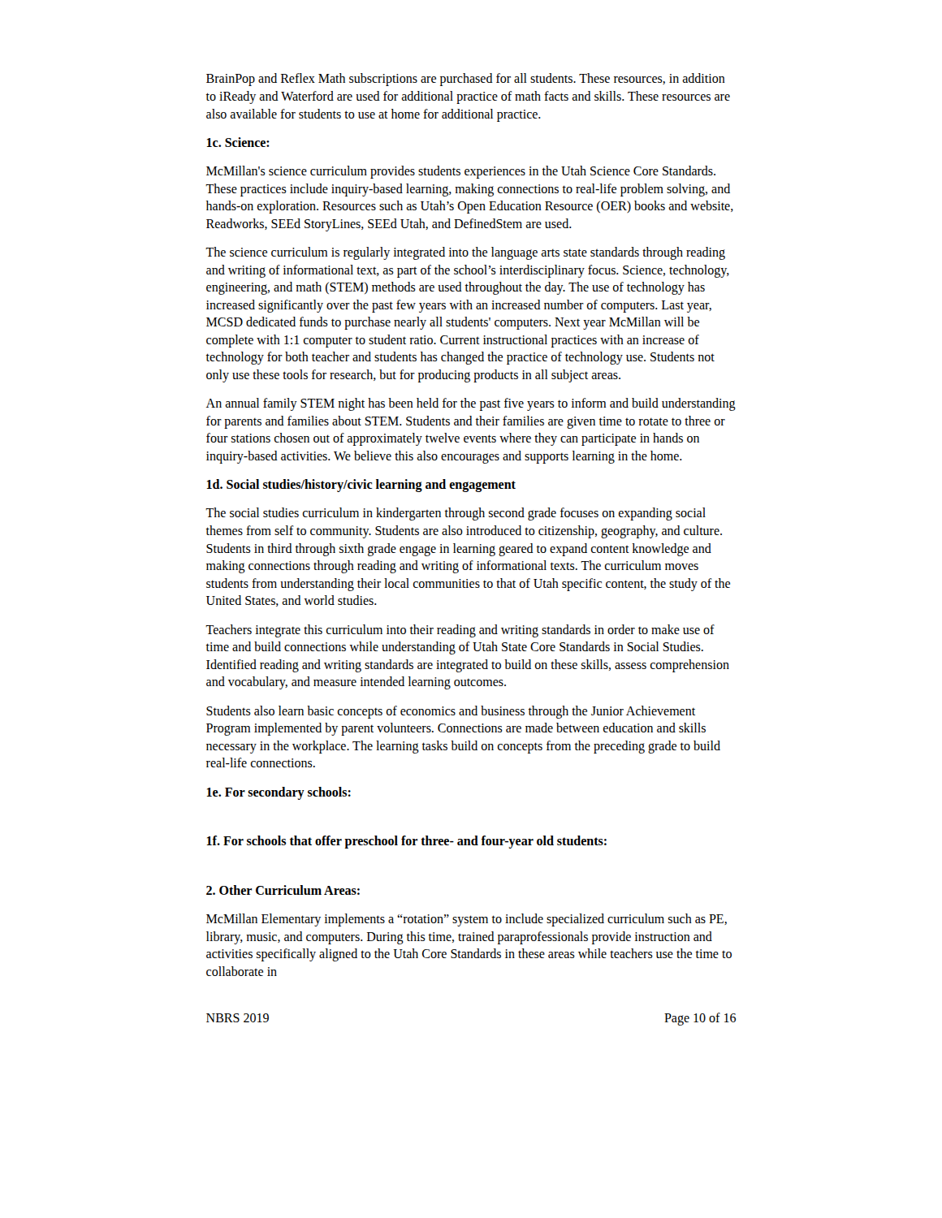BrainPop and Reflex Math subscriptions are purchased for all students. These resources, in addition to iReady and Waterford are used for additional practice of math facts and skills. These resources are also available for students to use at home for additional practice.
1c. Science:
McMillan's science curriculum provides students experiences in the Utah Science Core Standards. These practices include inquiry-based learning, making connections to real-life problem solving, and hands-on exploration. Resources such as Utah’s Open Education Resource (OER) books and website, Readworks, SEEd StoryLines, SEEd Utah, and DefinedStem are used.
The science curriculum is regularly integrated into the language arts state standards through reading and writing of informational text, as part of the school’s interdisciplinary focus. Science, technology, engineering, and math (STEM) methods are used throughout the day. The use of technology has increased significantly over the past few years with an increased number of computers. Last year, MCSD dedicated funds to purchase nearly all students' computers. Next year McMillan will be complete with 1:1 computer to student ratio. Current instructional practices with an increase of technology for both teacher and students has changed the practice of technology use. Students not only use these tools for research, but for producing products in all subject areas.
An annual family STEM night has been held for the past five years to inform and build understanding for parents and families about STEM. Students and their families are given time to rotate to three or four stations chosen out of approximately twelve events where they can participate in hands on inquiry-based activities. We believe this also encourages and supports learning in the home.
1d. Social studies/history/civic learning and engagement
The social studies curriculum in kindergarten through second grade focuses on expanding social themes from self to community. Students are also introduced to citizenship, geography, and culture. Students in third through sixth grade engage in learning geared to expand content knowledge and making connections through reading and writing of informational texts. The curriculum moves students from understanding their local communities to that of Utah specific content, the study of the United States, and world studies.
Teachers integrate this curriculum into their reading and writing standards in order to make use of time and build connections while understanding of Utah State Core Standards in Social Studies. Identified reading and writing standards are integrated to build on these skills, assess comprehension and vocabulary, and measure intended learning outcomes.
Students also learn basic concepts of economics and business through the Junior Achievement Program implemented by parent volunteers. Connections are made between education and skills necessary in the workplace. The learning tasks build on concepts from the preceding grade to build real-life connections.
1e. For secondary schools:
1f. For schools that offer preschool for three- and four-year old students:
2. Other Curriculum Areas:
McMillan Elementary implements a “rotation” system to include specialized curriculum such as PE, library, music, and computers. During this time, trained paraprofessionals provide instruction and activities specifically aligned to the Utah Core Standards in these areas while teachers use the time to collaborate in
NBRS 2019
Page 10 of 16